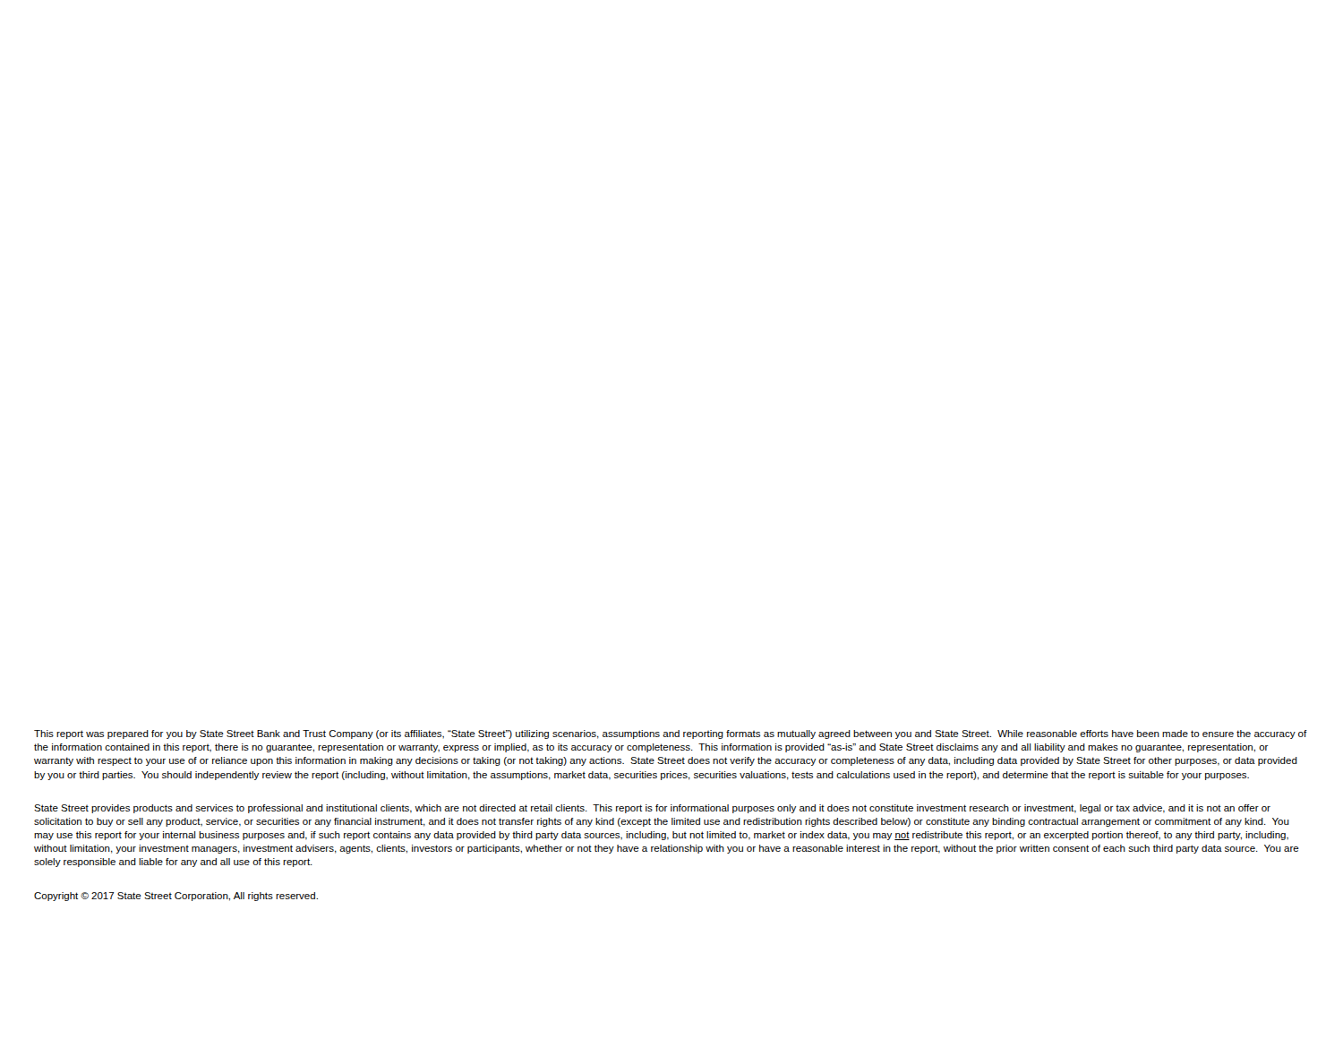This report was prepared for you by State Street Bank and Trust Company (or its affiliates, “State Street”) utilizing scenarios, assumptions and reporting formats as mutually agreed between you and State Street. While reasonable efforts have been made to ensure the accuracy of the information contained in this report, there is no guarantee, representation or warranty, express or implied, as to its accuracy or completeness. This information is provided “as-is” and State Street disclaims any and all liability and makes no guarantee, representation, or warranty with respect to your use of or reliance upon this information in making any decisions or taking (or not taking) any actions. State Street does not verify the accuracy or completeness of any data, including data provided by State Street for other purposes, or data provided by you or third parties. You should independently review the report (including, without limitation, the assumptions, market data, securities prices, securities valuations, tests and calculations used in the report), and determine that the report is suitable for your purposes.
State Street provides products and services to professional and institutional clients, which are not directed at retail clients. This report is for informational purposes only and it does not constitute investment research or investment, legal or tax advice, and it is not an offer or solicitation to buy or sell any product, service, or securities or any financial instrument, and it does not transfer rights of any kind (except the limited use and redistribution rights described below) or constitute any binding contractual arrangement or commitment of any kind. You may use this report for your internal business purposes and, if such report contains any data provided by third party data sources, including, but not limited to, market or index data, you may not redistribute this report, or an excerpted portion thereof, to any third party, including, without limitation, your investment managers, investment advisers, agents, clients, investors or participants, whether or not they have a relationship with you or have a reasonable interest in the report, without the prior written consent of each such third party data source. You are solely responsible and liable for any and all use of this report.
Copyright © 2017 State Street Corporation, All rights reserved.